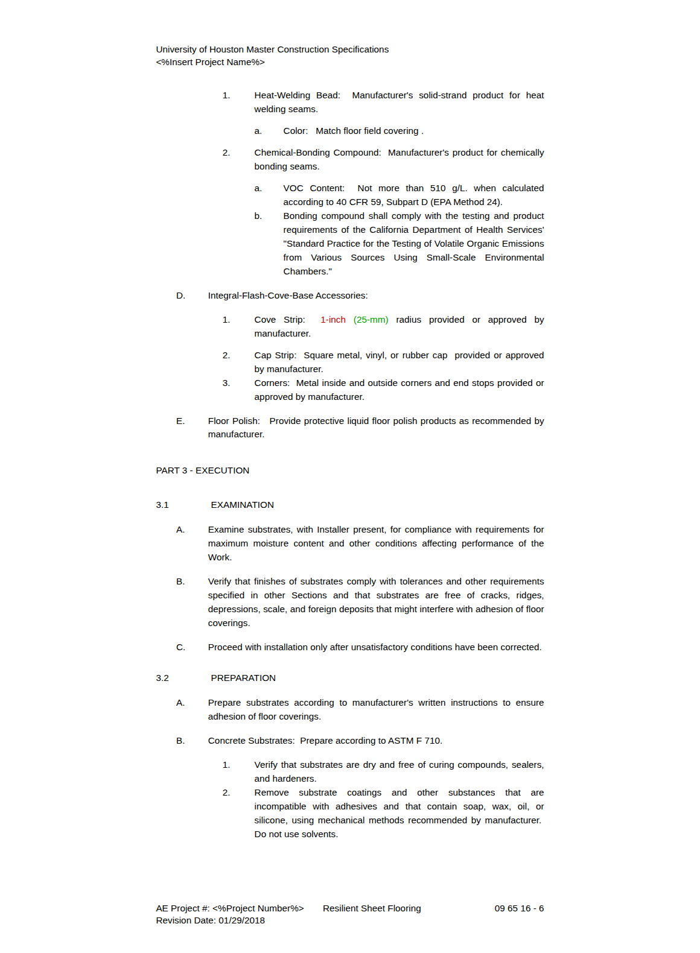University of Houston Master Construction Specifications
<%Insert Project Name%>
1. Heat-Welding Bead: Manufacturer's solid-strand product for heat welding seams.
a. Color: Match floor field covering .
2. Chemical-Bonding Compound: Manufacturer's product for chemically bonding seams.
a. VOC Content: Not more than 510 g/L. when calculated according to 40 CFR 59, Subpart D (EPA Method 24).
b. Bonding compound shall comply with the testing and product requirements of the California Department of Health Services' "Standard Practice for the Testing of Volatile Organic Emissions from Various Sources Using Small-Scale Environmental Chambers."
D. Integral-Flash-Cove-Base Accessories:
1. Cove Strip: 1-inch (25-mm) radius provided or approved by manufacturer.
2. Cap Strip: Square metal, vinyl, or rubber cap provided or approved by manufacturer.
3. Corners: Metal inside and outside corners and end stops provided or approved by manufacturer.
E. Floor Polish: Provide protective liquid floor polish products as recommended by manufacturer.
PART 3 - EXECUTION
3.1 EXAMINATION
A. Examine substrates, with Installer present, for compliance with requirements for maximum moisture content and other conditions affecting performance of the Work.
B. Verify that finishes of substrates comply with tolerances and other requirements specified in other Sections and that substrates are free of cracks, ridges, depressions, scale, and foreign deposits that might interfere with adhesion of floor coverings.
C. Proceed with installation only after unsatisfactory conditions have been corrected.
3.2 PREPARATION
A. Prepare substrates according to manufacturer's written instructions to ensure adhesion of floor coverings.
B. Concrete Substrates: Prepare according to ASTM F 710.
1. Verify that substrates are dry and free of curing compounds, sealers, and hardeners.
2. Remove substrate coatings and other substances that are incompatible with adhesives and that contain soap, wax, oil, or silicone, using mechanical methods recommended by manufacturer. Do not use solvents.
AE Project #: <%Project Number%>
Revision Date: 01/29/2018
Resilient Sheet Flooring
09 65 16 - 6